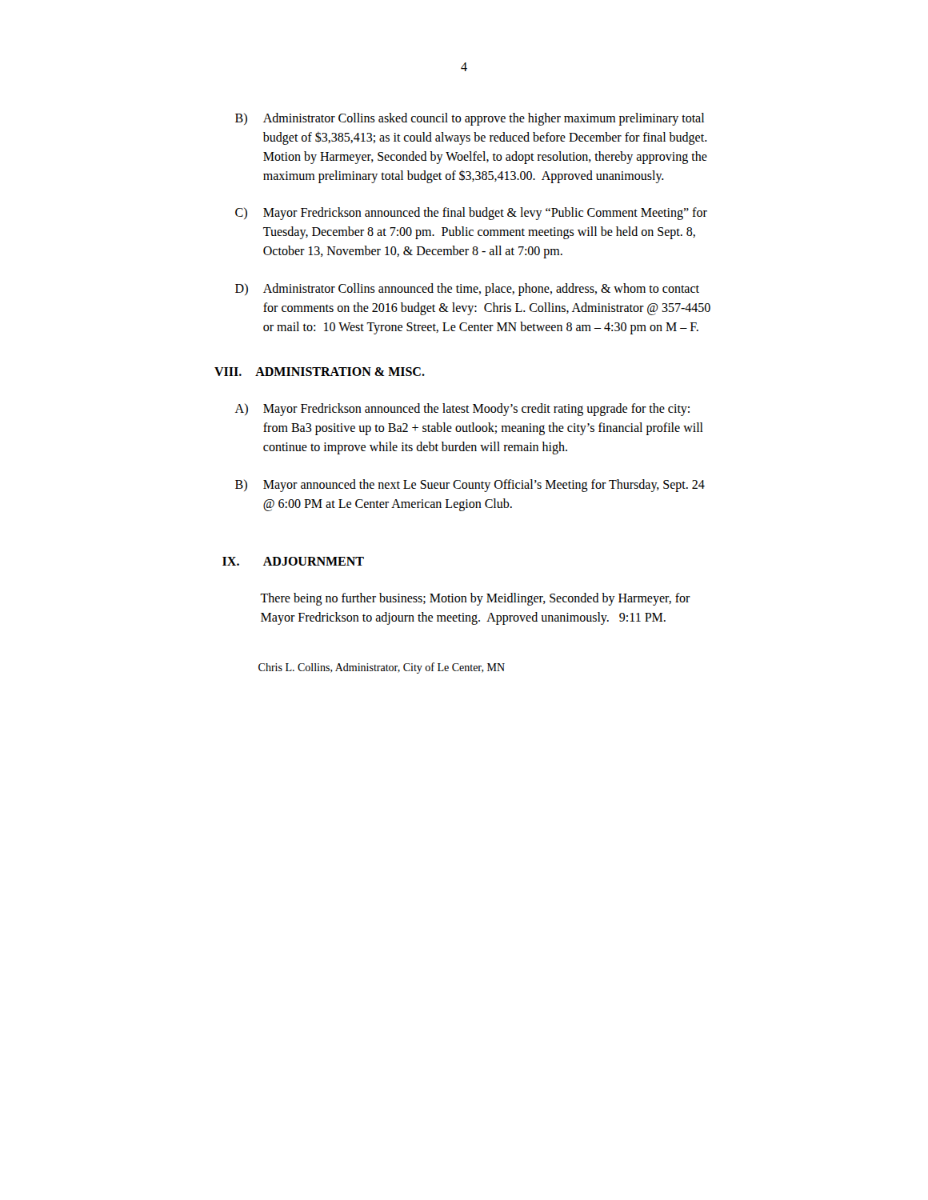4
B)
Administrator Collins asked council to approve the higher maximum preliminary total budget of $3,385,413; as it could always be reduced before December for final budget. Motion by Harmeyer, Seconded by Woelfel, to adopt resolution, thereby approving the maximum preliminary total budget of $3,385,413.00. Approved unanimously.
C)
Mayor Fredrickson announced the final budget & levy “Public Comment Meeting” for Tuesday, December 8 at 7:00 pm. Public comment meetings will be held on Sept. 8, October 13, November 10, & December 8 - all at 7:00 pm.
D)
Administrator Collins announced the time, place, phone, address, & whom to contact for comments on the 2016 budget & levy: Chris L. Collins, Administrator @ 357-4450 or mail to: 10 West Tyrone Street, Le Center MN between 8 am – 4:30 pm on M – F.
VIII. ADMINISTRATION & MISC.
A)
Mayor Fredrickson announced the latest Moody’s credit rating upgrade for the city: from Ba3 positive up to Ba2 + stable outlook; meaning the city’s financial profile will continue to improve while its debt burden will remain high.
B)
Mayor announced the next Le Sueur County Official’s Meeting for Thursday, Sept. 24 @ 6:00 PM at Le Center American Legion Club.
IX. ADJOURNMENT
There being no further business; Motion by Meidlinger, Seconded by Harmeyer, for
Mayor Fredrickson to adjourn the meeting. Approved unanimously. 9:11 PM.
Chris L. Collins, Administrator, City of Le Center, MN